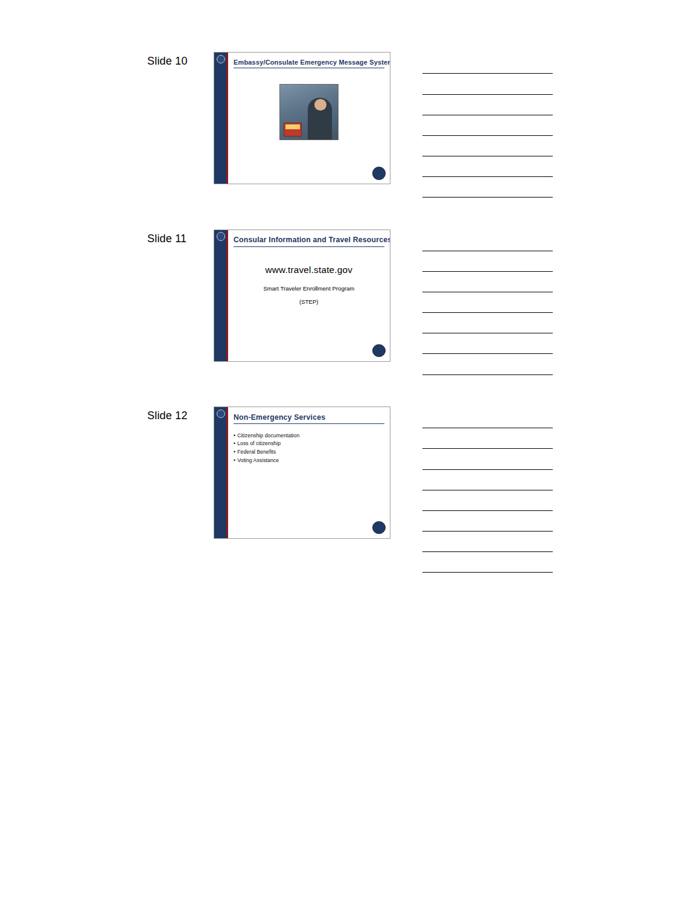Slide 10
Embassy/Consulate Emergency Message System
Slide 11
Consular Information and Travel Resources
www.travel.state.gov
Smart Traveler Enrollment Program
(STEP)
Slide 12
Non-Emergency Services
Citizenship documentation
Loss of citizenship
Federal Benefits
Voting Assistance